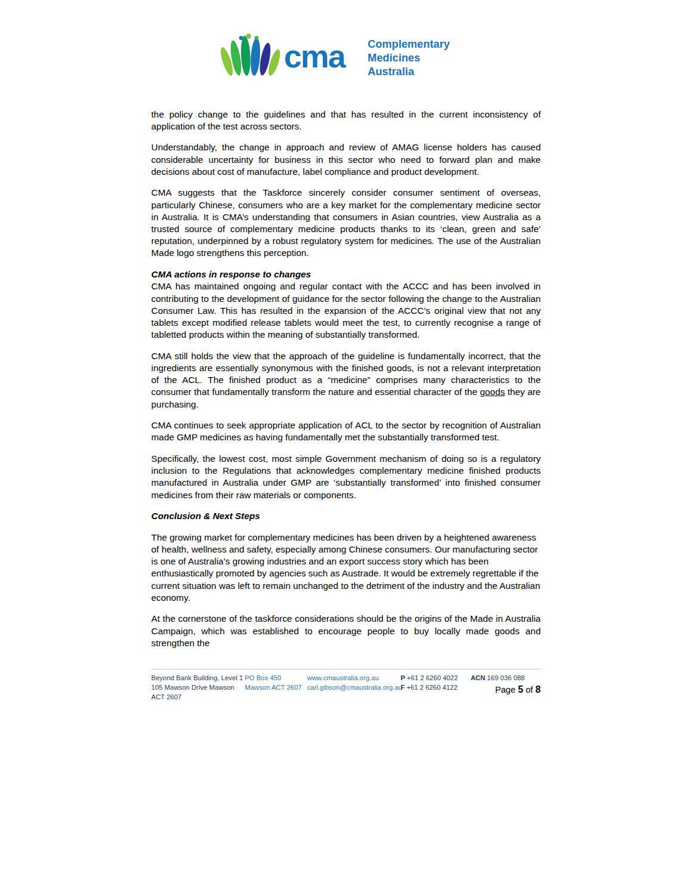cma Complementary Medicines Australia
the policy change to the guidelines and that has resulted in the current inconsistency of application of the test across sectors.
Understandably, the change in approach and review of AMAG license holders has caused considerable uncertainty for business in this sector who need to forward plan and make decisions about cost of manufacture, label compliance and product development.
CMA suggests that the Taskforce sincerely consider consumer sentiment of overseas, particularly Chinese, consumers who are a key market for the complementary medicine sector in Australia. It is CMA’s understanding that consumers in Asian countries, view Australia as a trusted source of complementary medicine products thanks to its ‘clean, green and safe’ reputation, underpinned by a robust regulatory system for medicines. The use of the Australian Made logo strengthens this perception.
CMA actions in response to changes
CMA has maintained ongoing and regular contact with the ACCC and has been involved in contributing to the development of guidance for the sector following the change to the Australian Consumer Law. This has resulted in the expansion of the ACCC’s original view that not any tablets except modified release tablets would meet the test, to currently recognise a range of tabletted products within the meaning of substantially transformed.
CMA still holds the view that the approach of the guideline is fundamentally incorrect, that the ingredients are essentially synonymous with the finished goods, is not a relevant interpretation of the ACL. The finished product as a “medicine” comprises many characteristics to the consumer that fundamentally transform the nature and essential character of the goods they are purchasing.
CMA continues to seek appropriate application of ACL to the sector by recognition of Australian made GMP medicines as having fundamentally met the substantially transformed test.
Specifically, the lowest cost, most simple Government mechanism of doing so is a regulatory inclusion to the Regulations that acknowledges complementary medicine finished products manufactured in Australia under GMP are ‘substantially transformed’ into finished consumer medicines from their raw materials or components.
Conclusion & Next Steps
The growing market for complementary medicines has been driven by a heightened awareness of health, wellness and safety, especially among Chinese consumers. Our manufacturing sector is one of Australia’s growing industries and an export success story which has been enthusiastically promoted by agencies such as Austrade. It would be extremely regrettable if the current situation was left to remain unchanged to the detriment of the industry and the Australian economy.
At the cornerstone of the taskforce considerations should be the origins of the Made in Australia Campaign, which was established to encourage people to buy locally made goods and strengthen the
| Beyond Bank Building, Level 1 | PO Box 450 | www.cmaustralia.org.au | P +61 2 6260 4022 | ACN 169 036 088 |
| 105 Mawson Drive Mawson ACT 2607 | Mawson ACT 2607 | carl.gibson@cmaustralia.org.au | F +61 2 6260 4122 | Page 5 of 8 |